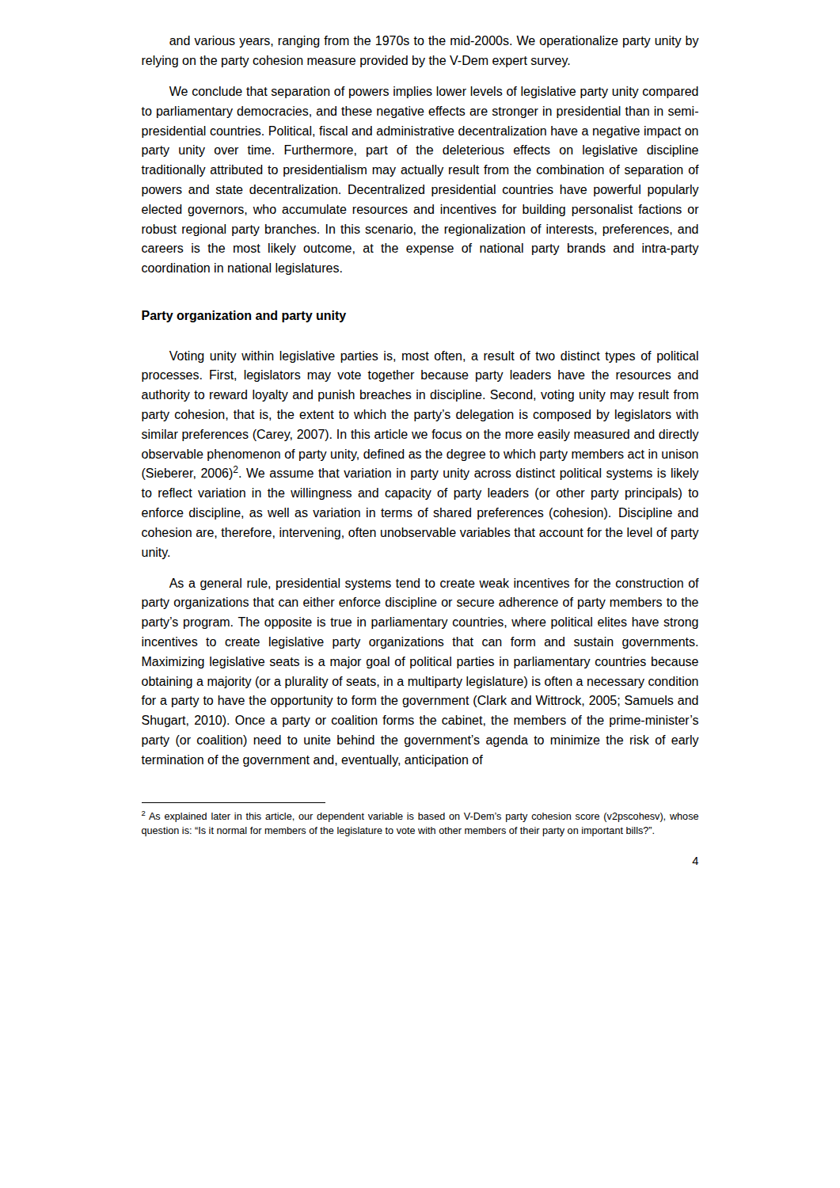and various years, ranging from the 1970s to the mid-2000s. We operationalize party unity by relying on the party cohesion measure provided by the V-Dem expert survey.
We conclude that separation of powers implies lower levels of legislative party unity compared to parliamentary democracies, and these negative effects are stronger in presidential than in semi-presidential countries. Political, fiscal and administrative decentralization have a negative impact on party unity over time. Furthermore, part of the deleterious effects on legislative discipline traditionally attributed to presidentialism may actually result from the combination of separation of powers and state decentralization. Decentralized presidential countries have powerful popularly elected governors, who accumulate resources and incentives for building personalist factions or robust regional party branches. In this scenario, the regionalization of interests, preferences, and careers is the most likely outcome, at the expense of national party brands and intra-party coordination in national legislatures.
Party organization and party unity
Voting unity within legislative parties is, most often, a result of two distinct types of political processes. First, legislators may vote together because party leaders have the resources and authority to reward loyalty and punish breaches in discipline. Second, voting unity may result from party cohesion, that is, the extent to which the party’s delegation is composed by legislators with similar preferences (Carey, 2007). In this article we focus on the more easily measured and directly observable phenomenon of party unity, defined as the degree to which party members act in unison (Sieberer, 2006)2. We assume that variation in party unity across distinct political systems is likely to reflect variation in the willingness and capacity of party leaders (or other party principals) to enforce discipline, as well as variation in terms of shared preferences (cohesion). Discipline and cohesion are, therefore, intervening, often unobservable variables that account for the level of party unity.
As a general rule, presidential systems tend to create weak incentives for the construction of party organizations that can either enforce discipline or secure adherence of party members to the party’s program. The opposite is true in parliamentary countries, where political elites have strong incentives to create legislative party organizations that can form and sustain governments. Maximizing legislative seats is a major goal of political parties in parliamentary countries because obtaining a majority (or a plurality of seats, in a multiparty legislature) is often a necessary condition for a party to have the opportunity to form the government (Clark and Wittrock, 2005; Samuels and Shugart, 2010). Once a party or coalition forms the cabinet, the members of the prime-minister’s party (or coalition) need to unite behind the government’s agenda to minimize the risk of early termination of the government and, eventually, anticipation of
2 As explained later in this article, our dependent variable is based on V-Dem’s party cohesion score (v2pscohesv), whose question is: “Is it normal for members of the legislature to vote with other members of their party on important bills?”.
4